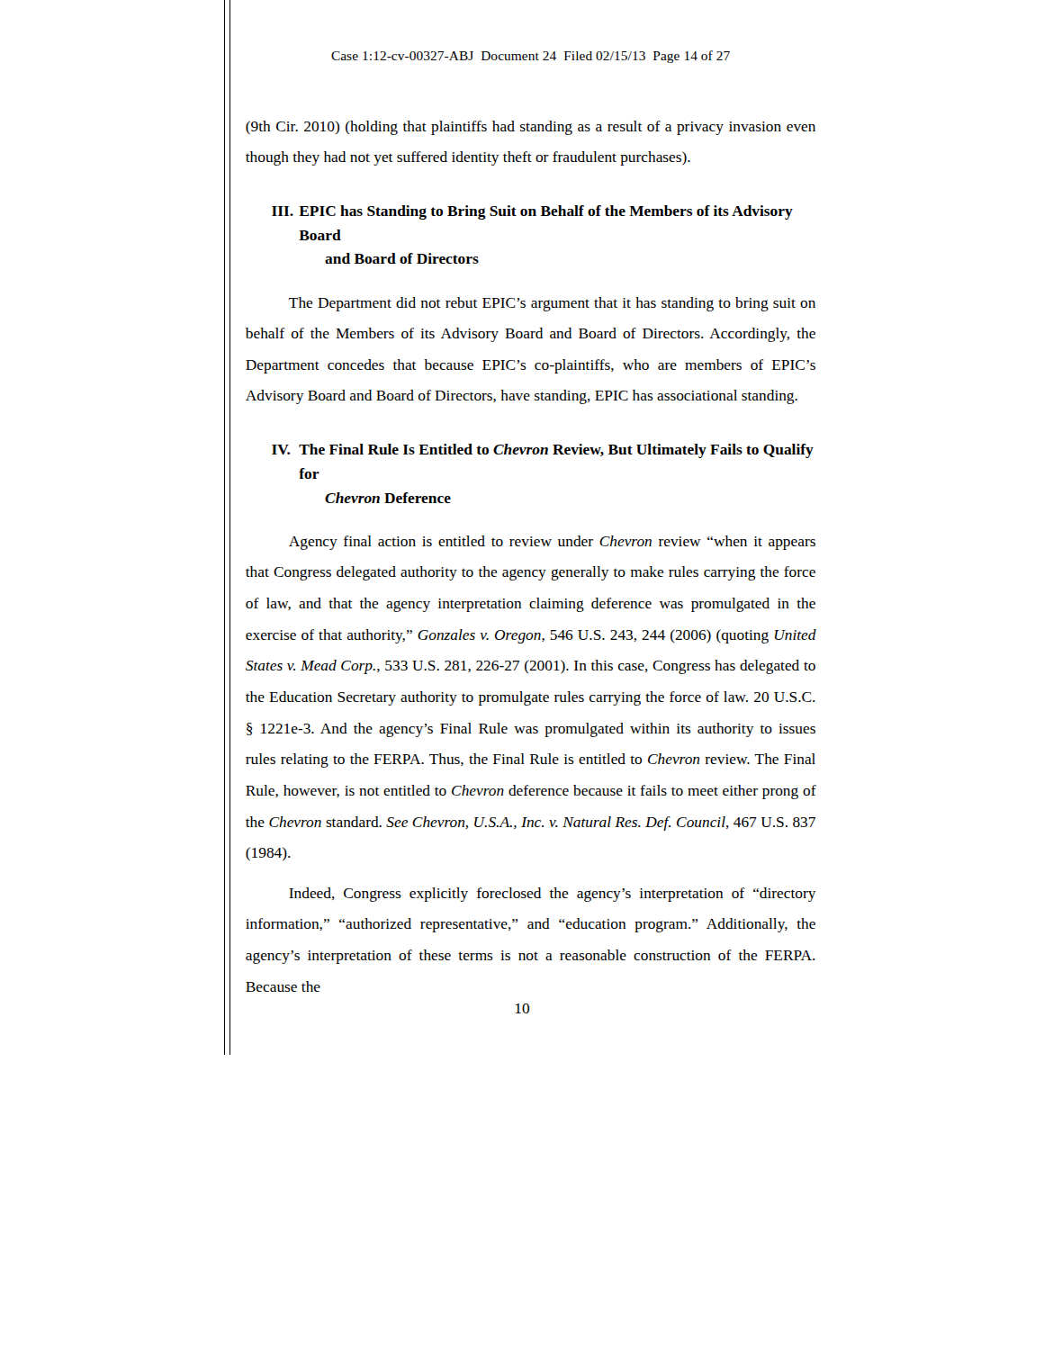Case 1:12-cv-00327-ABJ Document 24 Filed 02/15/13 Page 14 of 27
(9th Cir. 2010) (holding that plaintiffs had standing as a result of a privacy invasion even though they had not yet suffered identity theft or fraudulent purchases).
III.
EPIC has Standing to Bring Suit on Behalf of the Members of its Advisory Boardand Board of Directors
The Department did not rebut EPIC’s argument that it has standing to bring suit on behalf of the Members of its Advisory Board and Board of Directors. Accordingly, the Department concedes that because EPIC’s co-plaintiffs, who are members of EPIC’s Advisory Board and Board of Directors, have standing, EPIC has associational standing.
IV.
The Final Rule Is Entitled to Chevron Review, But Ultimately Fails to Qualify forChevron Deference
Agency final action is entitled to review under Chevron review “when it appears that Congress delegated authority to the agency generally to make rules carrying the force of law, and that the agency interpretation claiming deference was promulgated in the exercise of that authority,” Gonzales v. Oregon, 546 U.S. 243, 244 (2006) (quoting United States v. Mead Corp., 533 U.S. 281, 226-27 (2001). In this case, Congress has delegated to the Education Secretary authority to promulgate rules carrying the force of law. 20 U.S.C. § 1221e-3. And the agency’s Final Rule was promulgated within its authority to issues rules relating to the FERPA. Thus, the Final Rule is entitled to Chevron review. The Final Rule, however, is not entitled to Chevron deference because it fails to meet either prong of the Chevron standard. See Chevron, U.S.A., Inc. v. Natural Res. Def. Council, 467 U.S. 837 (1984).
Indeed, Congress explicitly foreclosed the agency’s interpretation of “directory information,” “authorized representative,” and “education program.” Additionally, the agency’s interpretation of these terms is not a reasonable construction of the FERPA. Because the
10